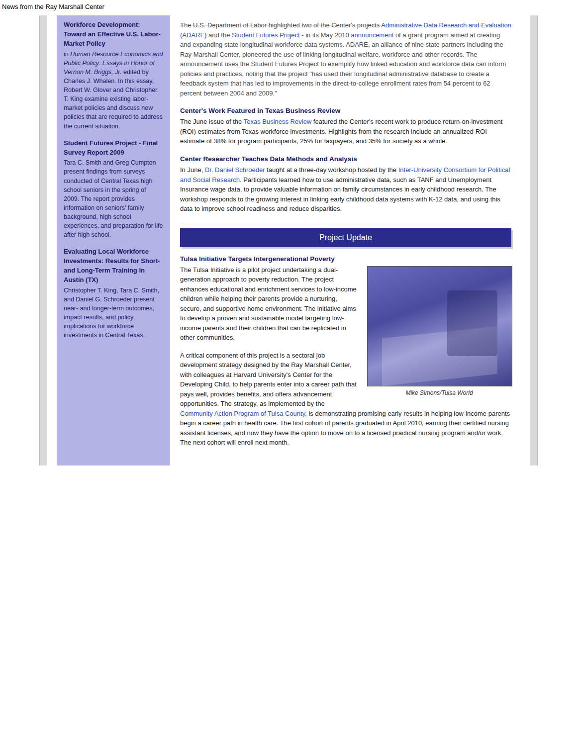News from the Ray Marshall Center
| | Workforce Development: Toward an Effective U.S. Labor-Market Policy in Human Resource Economics and Public Policy: Essays in Honor of Vernon M. Briggs, Jr. edited by Charles J. Whalen. In this essay, Robert W. Glover and Christopher T. King examine existing labor-market policies and discuss new policies that are required to address the current situation. Student Futures Project - Final Survey Report 2009 Tara C. Smith and Greg Cumpton present findings from surveys conducted of Central Texas high school seniors in the spring of 2009. The report provides information on seniors' family background, high school experiences, and preparation for life after high school. Evaluating Local Workforce Investments: Results for Short- and Long-Term Training in Austin (TX) Christopher T. King, Tara C. Smith, and Daniel G. Schroeder present near- and longer-term outcomes, impact results, and policy implications for workforce investments in Central Texas. | | The U.S. Department of Labor highlighted two of the Center's projects Administrative Data Research and Evaluation (ADARE) and the Student Futures Project - in its May 2010 announcement of a grant program aimed at creating and expanding state longitudinal workforce data systems. ADARE, an alliance of nine state partners including the Ray Marshall Center, pioneered the use of linking longitudinal welfare, workforce and other records. The announcement uses the Student Futures Project to exemplify how linked education and workforce data can inform policies and practices, noting that the project "has used their longitudinal administrative database to create a feedback system that has led to improvements in the direct-to-college enrollment rates from 54 percent to 62 percent between 2004 and 2009." Center's Work Featured in Texas Business Review The June issue of the Texas Business Review featured the Center's recent work to produce return-on-investment (ROI) estimates from Texas workforce investments. Highlights from the research include an annualized ROI estimate of 38% for program participants, 25% for taxpayers, and 35% for society as a whole. Center Researcher Teaches Data Methods and Analysis In June, Dr. Daniel Schroeder taught at a three-day workshop hosted by the Inter-University Consortium for Political and Social Research . Participants learned how to use administrative data, such as TANF and Unemployment Insurance wage data, to provide valuable information on family circumstances in early childhood research. The workshop responds to the growing interest in linking early childhood data systems with K-12 data, and using this data to improve school readiness and reduce disparities. Project Update Tulsa Initiative Targets Intergenerational Poverty Mike Simons/Tulsa World The Tulsa Initiative is a pilot project undertaking a dual-generation approach to poverty reduction. The project enhances educational and enrichment services to low-income children while helping their parents provide a nurturing, secure, and supportive home environment. The initiative aims to develop a proven and sustainable model targeting low-income parents and their children that can be replicated in other communities. A critical component of this project is a sectoral job development strategy designed by the Ray Marshall Center, with colleagues at Harvard University's Center for the Developing Child, to help parents enter into a career path that pays well, provides benefits, and offers advancement opportunities. The strategy, as implemented by the Community Action Program of Tulsa County , is demonstrating promising early results in helping low-income parents begin a career path in health care. The first cohort of parents graduated in April 2010, earning their certified nursing assistant licenses, and now they have the option to move on to a licensed practical nursing program and/or work. The next cohort will enroll next month. | |